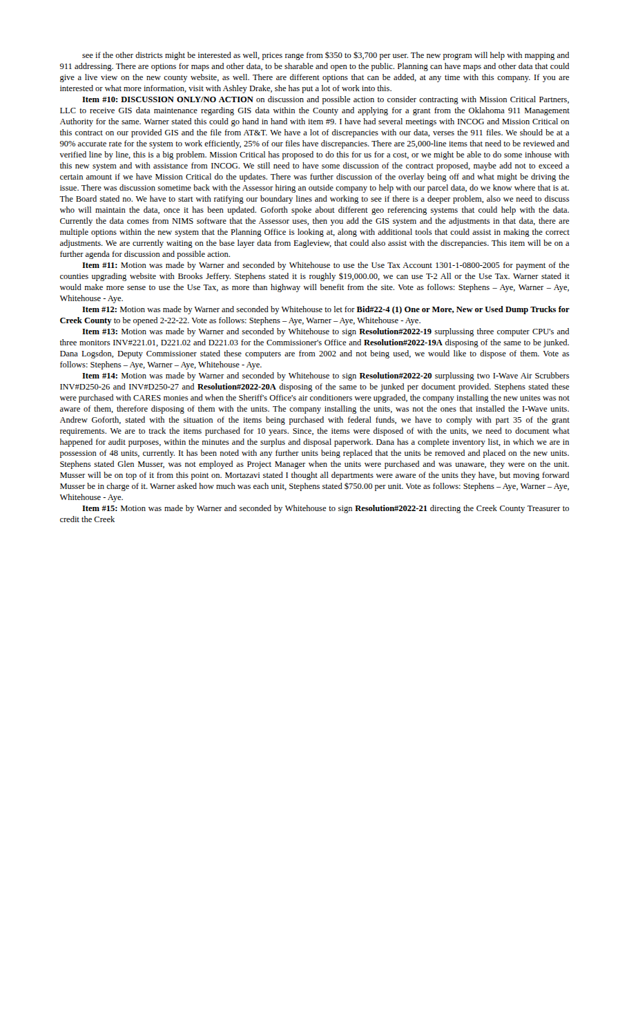see if the other districts might be interested as well, prices range from $350 to $3,700 per user. The new program will help with mapping and 911 addressing. There are options for maps and other data, to be sharable and open to the public. Planning can have maps and other data that could give a live view on the new county website, as well. There are different options that can be added, at any time with this company. If you are interested or what more information, visit with Ashley Drake, she has put a lot of work into this.
Item #10: DISCUSSION ONLY/NO ACTION on discussion and possible action to consider contracting with Mission Critical Partners, LLC to receive GIS data maintenance regarding GIS data within the County and applying for a grant from the Oklahoma 911 Management Authority for the same. Warner stated this could go hand in hand with item #9. I have had several meetings with INCOG and Mission Critical on this contract on our provided GIS and the file from AT&T. We have a lot of discrepancies with our data, verses the 911 files. We should be at a 90% accurate rate for the system to work efficiently, 25% of our files have discrepancies. There are 25,000-line items that need to be reviewed and verified line by line, this is a big problem. Mission Critical has proposed to do this for us for a cost, or we might be able to do some inhouse with this new system and with assistance from INCOG. We still need to have some discussion of the contract proposed, maybe add not to exceed a certain amount if we have Mission Critical do the updates. There was further discussion of the overlay being off and what might be driving the issue. There was discussion sometime back with the Assessor hiring an outside company to help with our parcel data, do we know where that is at. The Board stated no. We have to start with ratifying our boundary lines and working to see if there is a deeper problem, also we need to discuss who will maintain the data, once it has been updated. Goforth spoke about different geo referencing systems that could help with the data. Currently the data comes from NIMS software that the Assessor uses, then you add the GIS system and the adjustments in that data, there are multiple options within the new system that the Planning Office is looking at, along with additional tools that could assist in making the correct adjustments. We are currently waiting on the base layer data from Eagleview, that could also assist with the discrepancies. This item will be on a further agenda for discussion and possible action.
Item #11: Motion was made by Warner and seconded by Whitehouse to use the Use Tax Account 1301-1-0800-2005 for payment of the counties upgrading website with Brooks Jeffery. Stephens stated it is roughly $19,000.00, we can use T-2 All or the Use Tax. Warner stated it would make more sense to use the Use Tax, as more than highway will benefit from the site. Vote as follows: Stephens – Aye, Warner – Aye, Whitehouse - Aye.
Item #12: Motion was made by Warner and seconded by Whitehouse to let for Bid#22-4 (1) One or More, New or Used Dump Trucks for Creek County to be opened 2-22-22. Vote as follows: Stephens – Aye, Warner – Aye, Whitehouse - Aye.
Item #13: Motion was made by Warner and seconded by Whitehouse to sign Resolution#2022-19 surplussing three computer CPU's and three monitors INV#221.01, D221.02 and D221.03 for the Commissioner's Office and Resolution#2022-19A disposing of the same to be junked. Dana Logsdon, Deputy Commissioner stated these computers are from 2002 and not being used, we would like to dispose of them. Vote as follows: Stephens – Aye, Warner – Aye, Whitehouse - Aye.
Item #14: Motion was made by Warner and seconded by Whitehouse to sign Resolution#2022-20 surplussing two I-Wave Air Scrubbers INV#D250-26 and INV#D250-27 and Resolution#2022-20A disposing of the same to be junked per document provided. Stephens stated these were purchased with CARES monies and when the Sheriff's Office's air conditioners were upgraded, the company installing the new unites was not aware of them, therefore disposing of them with the units. The company installing the units, was not the ones that installed the I-Wave units. Andrew Goforth, stated with the situation of the items being purchased with federal funds, we have to comply with part 35 of the grant requirements. We are to track the items purchased for 10 years. Since, the items were disposed of with the units, we need to document what happened for audit purposes, within the minutes and the surplus and disposal paperwork. Dana has a complete inventory list, in which we are in possession of 48 units, currently. It has been noted with any further units being replaced that the units be removed and placed on the new units. Stephens stated Glen Musser, was not employed as Project Manager when the units were purchased and was unaware, they were on the unit. Musser will be on top of it from this point on. Mortazavi stated I thought all departments were aware of the units they have, but moving forward Musser be in charge of it. Warner asked how much was each unit, Stephens stated $750.00 per unit. Vote as follows: Stephens – Aye, Warner – Aye, Whitehouse - Aye.
Item #15: Motion was made by Warner and seconded by Whitehouse to sign Resolution#2022-21 directing the Creek County Treasurer to credit the Creek